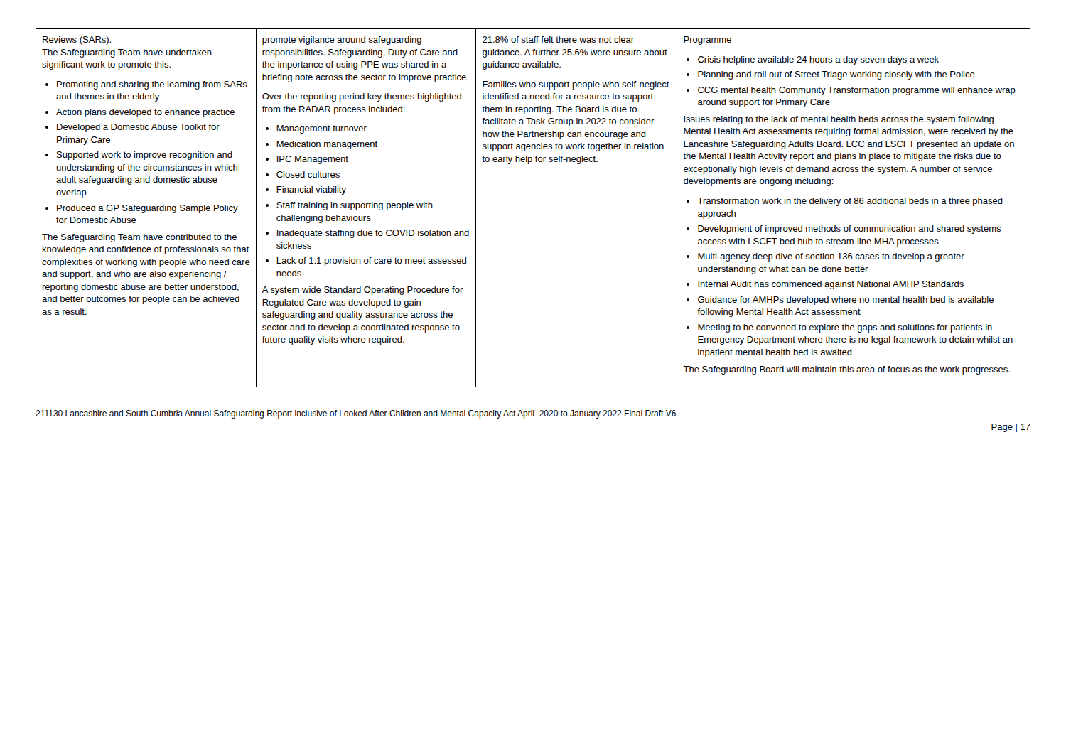| Reviews (SARs). The Safeguarding Team have undertaken significant work to promote this. Promoting and sharing the learning from SARs and themes in the elderly Action plans developed to enhance practice Developed a Domestic Abuse Toolkit for Primary Care Supported work to improve recognition and understanding of the circumstances in which adult safeguarding and domestic abuse overlap Produced a GP Safeguarding Sample Policy for Domestic Abuse The Safeguarding Team have contributed to the knowledge and confidence of professionals so that complexities of working with people who need care and support, and who are also experiencing / reporting domestic abuse are better understood, and better outcomes for people can be achieved as a result. | promote vigilance around safeguarding responsibilities. Safeguarding, Duty of Care and the importance of using PPE was shared in a briefing note across the sector to improve practice. Over the reporting period key themes highlighted from the RADAR process included: Management turnover Medication management IPC Management Closed cultures Financial viability Staff training in supporting people with challenging behaviours Inadequate staffing due to COVID isolation and sickness Lack of 1:1 provision of care to meet assessed needs A system wide Standard Operating Procedure for Regulated Care was developed to gain safeguarding and quality assurance across the sector and to develop a coordinated response to future quality visits where required. | 21.8% of staff felt there was not clear guidance. A further 25.6% were unsure about guidance available. Families who support people who self-neglect identified a need for a resource to support them in reporting. The Board is due to facilitate a Task Group in 2022 to consider how the Partnership can encourage and support agencies to work together in relation to early help for self-neglect. | Programme Crisis helpline available 24 hours a day seven days a week Planning and roll out of Street Triage working closely with the Police CCG mental health Community Transformation programme will enhance wrap around support for Primary Care Issues relating to the lack of mental health beds across the system following Mental Health Act assessments requiring formal admission, were received by the Lancashire Safeguarding Adults Board. LCC and LSCFT presented an update on the Mental Health Activity report and plans in place to mitigate the risks due to exceptionally high levels of demand across the system. A number of service developments are ongoing including: Transformation work in the delivery of 86 additional beds in a three phased approach Development of improved methods of communication and shared systems access with LSCFT bed hub to stream-line MHA processes Multi-agency deep dive of section 136 cases to develop a greater understanding of what can be done better Internal Audit has commenced against National AMHP Standards Guidance for AMHPs developed where no mental health bed is available following Mental Health Act assessment Meeting to be convened to explore the gaps and solutions for patients in Emergency Department where there is no legal framework to detain whilst an inpatient mental health bed is awaited The Safeguarding Board will maintain this area of focus as the work progresses. |
211130 Lancashire and South Cumbria Annual Safeguarding Report inclusive of Looked After Children and Mental Capacity Act April 2020 to January 2022 Final Draft V6
Page | 17